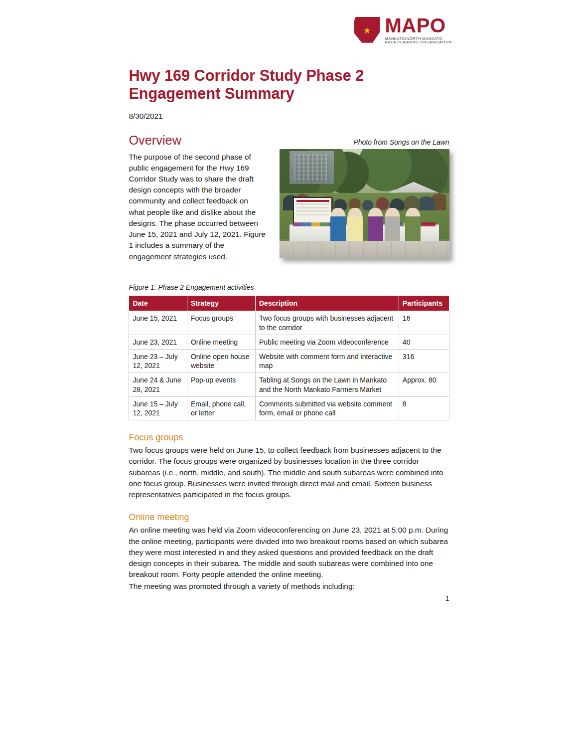★
MAPO Mankato/North Mankato
Area Planning Organization
Hwy 169 Corridor Study Phase 2 Engagement Summary
8/30/2021
Overview
The purpose of the second phase of public engagement for the Hwy 169 Corridor Study was to share the draft design concepts with the broader community and collect feedback on what people like and dislike about the designs. The phase occurred between June 15, 2021 and July 12, 2021. Figure 1 includes a summary of the engagement strategies used.
Photo from Songs on the Lawn
Figure 1: Phase 2 Engagement activities
| Date | Strategy | Description | Participants |
| --- | --- | --- | --- |
| June 15, 2021 | Focus groups | Two focus groups with businesses adjacent to the corridor | 16 |
| June 23, 2021 | Online meeting | Public meeting via Zoom videoconference | 40 |
| June 23 – July 12, 2021 | Online open house website | Website with comment form and interactive map | 316 |
| June 24 & June 28, 2021 | Pop-up events | Tabling at Songs on the Lawn in Mankato and the North Mankato Farmers Market | Approx. 80 |
| June 15 – July 12, 2021 | Email, phone call, or letter | Comments submitted via website comment form, email or phone call | 8 |
Focus groups
Two focus groups were held on June 15, to collect feedback from businesses adjacent to the corridor. The focus groups were organized by businesses location in the three corridor subareas (i.e., north, middle, and south). The middle and south subareas were combined into one focus group. Businesses were invited through direct mail and email. Sixteen business representatives participated in the focus groups.
Online meeting
An online meeting was held via Zoom videoconferencing on June 23, 2021 at 5:00 p.m. During the online meeting, participants were divided into two breakout rooms based on which subarea they were most interested in and they asked questions and provided feedback on the draft design concepts in their subarea. The middle and south subareas were combined into one breakout room. Forty people attended the online meeting.
The meeting was promoted through a variety of methods including:
1